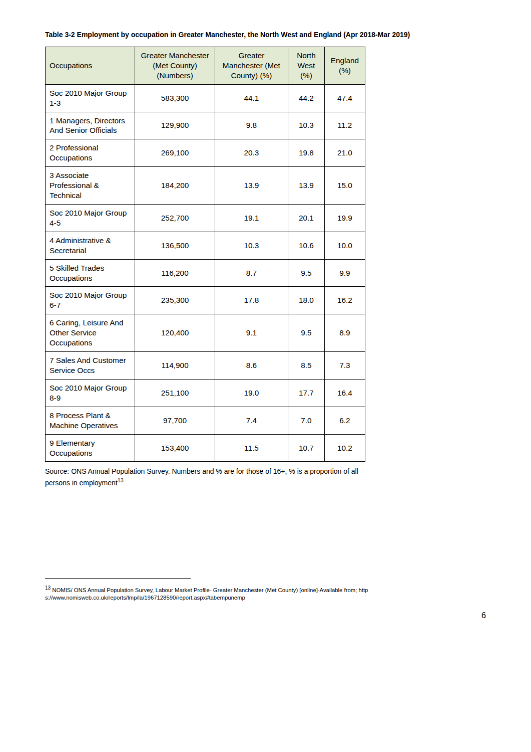Table 3-2 Employment by occupation in Greater Manchester, the North West and England (Apr 2018-Mar 2019)
| Occupations | Greater Manchester (Met County) (Numbers) | Greater Manchester (Met County) (%) | North West (%) | England (%) |
| --- | --- | --- | --- | --- |
| Soc 2010 Major Group 1-3 | 583,300 | 44.1 | 44.2 | 47.4 |
| 1 Managers, Directors And Senior Officials | 129,900 | 9.8 | 10.3 | 11.2 |
| 2 Professional Occupations | 269,100 | 20.3 | 19.8 | 21.0 |
| 3 Associate Professional & Technical | 184,200 | 13.9 | 13.9 | 15.0 |
| Soc 2010 Major Group 4-5 | 252,700 | 19.1 | 20.1 | 19.9 |
| 4 Administrative & Secretarial | 136,500 | 10.3 | 10.6 | 10.0 |
| 5 Skilled Trades Occupations | 116,200 | 8.7 | 9.5 | 9.9 |
| Soc 2010 Major Group 6-7 | 235,300 | 17.8 | 18.0 | 16.2 |
| 6 Caring, Leisure And Other Service Occupations | 120,400 | 9.1 | 9.5 | 8.9 |
| 7 Sales And Customer Service Occs | 114,900 | 8.6 | 8.5 | 7.3 |
| Soc 2010 Major Group 8-9 | 251,100 | 19.0 | 17.7 | 16.4 |
| 8 Process Plant & Machine Operatives | 97,700 | 7.4 | 7.0 | 6.2 |
| 9 Elementary Occupations | 153,400 | 11.5 | 10.7 | 10.2 |
Source: ONS Annual Population Survey. Numbers and % are for those of 16+, % is a proportion of all persons in employment13
13 NOMIS/ ONS Annual Population Survey, Labour Market Profile- Greater Manchester (Met County) [online]-Available from; https://www.nomisweb.co.uk/reports/lmp/la/1967128590/report.aspx#tabempunemp
6